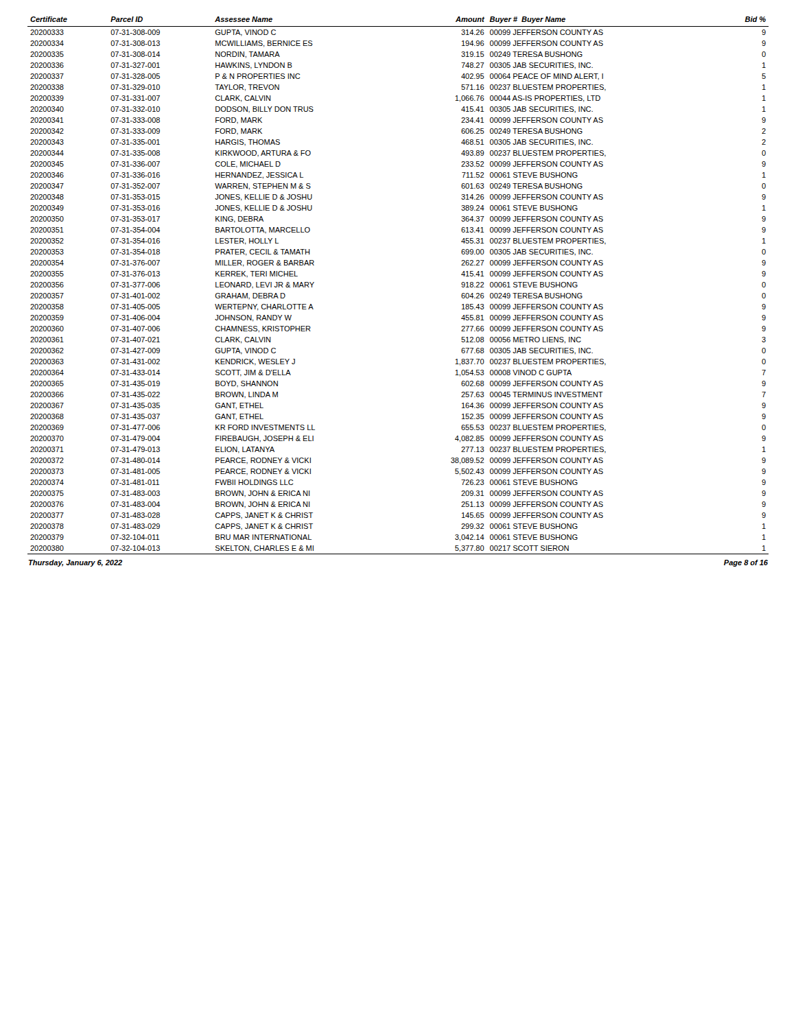| Certificate | Parcel ID | Assessee Name | Amount | Buyer # Buyer Name | Bid % |
| --- | --- | --- | --- | --- | --- |
| 20200333 | 07-31-308-009 | GUPTA, VINOD C | 314.26 | 00099 JEFFERSON COUNTY AS | 9 |
| 20200334 | 07-31-308-013 | MCWILLIAMS, BERNICE ES | 194.96 | 00099 JEFFERSON COUNTY AS | 9 |
| 20200335 | 07-31-308-014 | NORDIN, TAMARA | 319.15 | 00249 TERESA BUSHONG | 0 |
| 20200336 | 07-31-327-001 | HAWKINS, LYNDON B | 748.27 | 00305 JAB SECURITIES, INC. | 1 |
| 20200337 | 07-31-328-005 | P & N PROPERTIES INC | 402.95 | 00064 PEACE OF MIND ALERT, I | 5 |
| 20200338 | 07-31-329-010 | TAYLOR, TREVON | 571.16 | 00237 BLUESTEM PROPERTIES, | 1 |
| 20200339 | 07-31-331-007 | CLARK, CALVIN | 1,066.76 | 00044 AS-IS PROPERTIES, LTD | 1 |
| 20200340 | 07-31-332-010 | DODSON, BILLY DON TRUS | 415.41 | 00305 JAB SECURITIES, INC. | 1 |
| 20200341 | 07-31-333-008 | FORD, MARK | 234.41 | 00099 JEFFERSON COUNTY AS | 9 |
| 20200342 | 07-31-333-009 | FORD, MARK | 606.25 | 00249 TERESA BUSHONG | 2 |
| 20200343 | 07-31-335-001 | HARGIS, THOMAS | 468.51 | 00305 JAB SECURITIES, INC. | 2 |
| 20200344 | 07-31-335-008 | KIRKWOOD, ARTURA & FO | 493.89 | 00237 BLUESTEM PROPERTIES, | 0 |
| 20200345 | 07-31-336-007 | COLE, MICHAEL D | 233.52 | 00099 JEFFERSON COUNTY AS | 9 |
| 20200346 | 07-31-336-016 | HERNANDEZ, JESSICA L | 711.52 | 00061 STEVE BUSHONG | 1 |
| 20200347 | 07-31-352-007 | WARREN, STEPHEN M & S | 601.63 | 00249 TERESA BUSHONG | 0 |
| 20200348 | 07-31-353-015 | JONES, KELLIE D & JOSHU | 314.26 | 00099 JEFFERSON COUNTY AS | 9 |
| 20200349 | 07-31-353-016 | JONES, KELLIE D & JOSHU | 389.24 | 00061 STEVE BUSHONG | 1 |
| 20200350 | 07-31-353-017 | KING, DEBRA | 364.37 | 00099 JEFFERSON COUNTY AS | 9 |
| 20200351 | 07-31-354-004 | BARTOLOTTA, MARCELLO | 613.41 | 00099 JEFFERSON COUNTY AS | 9 |
| 20200352 | 07-31-354-016 | LESTER, HOLLY L | 455.31 | 00237 BLUESTEM PROPERTIES, | 1 |
| 20200353 | 07-31-354-018 | PRATER, CECIL & TAMATH | 699.00 | 00305 JAB SECURITIES, INC. | 0 |
| 20200354 | 07-31-376-007 | MILLER, ROGER & BARBAR | 262.27 | 00099 JEFFERSON COUNTY AS | 9 |
| 20200355 | 07-31-376-013 | KERREK, TERI MICHEL | 415.41 | 00099 JEFFERSON COUNTY AS | 9 |
| 20200356 | 07-31-377-006 | LEONARD, LEVI JR & MARY | 918.22 | 00061 STEVE BUSHONG | 0 |
| 20200357 | 07-31-401-002 | GRAHAM, DEBRA D | 604.26 | 00249 TERESA BUSHONG | 0 |
| 20200358 | 07-31-405-005 | WERTEPNY, CHARLOTTE A | 185.43 | 00099 JEFFERSON COUNTY AS | 9 |
| 20200359 | 07-31-406-004 | JOHNSON, RANDY W | 455.81 | 00099 JEFFERSON COUNTY AS | 9 |
| 20200360 | 07-31-407-006 | CHAMNESS, KRISTOPHER | 277.66 | 00099 JEFFERSON COUNTY AS | 9 |
| 20200361 | 07-31-407-021 | CLARK, CALVIN | 512.08 | 00056 METRO LIENS, INC | 3 |
| 20200362 | 07-31-427-009 | GUPTA, VINOD C | 677.68 | 00305 JAB SECURITIES, INC. | 0 |
| 20200363 | 07-31-431-002 | KENDRICK, WESLEY J | 1,837.70 | 00237 BLUESTEM PROPERTIES, | 0 |
| 20200364 | 07-31-433-014 | SCOTT, JIM & D'ELLA | 1,054.53 | 00008 VINOD C GUPTA | 7 |
| 20200365 | 07-31-435-019 | BOYD, SHANNON | 602.68 | 00099 JEFFERSON COUNTY AS | 9 |
| 20200366 | 07-31-435-022 | BROWN, LINDA M | 257.63 | 00045 TERMINUS INVESTMENT | 7 |
| 20200367 | 07-31-435-035 | GANT, ETHEL | 164.36 | 00099 JEFFERSON COUNTY AS | 9 |
| 20200368 | 07-31-435-037 | GANT, ETHEL | 152.35 | 00099 JEFFERSON COUNTY AS | 9 |
| 20200369 | 07-31-477-006 | KR FORD INVESTMENTS LL | 655.53 | 00237 BLUESTEM PROPERTIES, | 0 |
| 20200370 | 07-31-479-004 | FIREBAUGH, JOSEPH & ELI | 4,082.85 | 00099 JEFFERSON COUNTY AS | 9 |
| 20200371 | 07-31-479-013 | ELION, LATANYA | 277.13 | 00237 BLUESTEM PROPERTIES, | 1 |
| 20200372 | 07-31-480-014 | PEARCE, RODNEY & VICKI | 38,089.52 | 00099 JEFFERSON COUNTY AS | 9 |
| 20200373 | 07-31-481-005 | PEARCE, RODNEY & VICKI | 5,502.43 | 00099 JEFFERSON COUNTY AS | 9 |
| 20200374 | 07-31-481-011 | FWBII HOLDINGS LLC | 726.23 | 00061 STEVE BUSHONG | 9 |
| 20200375 | 07-31-483-003 | BROWN, JOHN & ERICA NI | 209.31 | 00099 JEFFERSON COUNTY AS | 9 |
| 20200376 | 07-31-483-004 | BROWN, JOHN & ERICA NI | 251.13 | 00099 JEFFERSON COUNTY AS | 9 |
| 20200377 | 07-31-483-028 | CAPPS, JANET K & CHRIST | 145.65 | 00099 JEFFERSON COUNTY AS | 9 |
| 20200378 | 07-31-483-029 | CAPPS, JANET K & CHRIST | 299.32 | 00061 STEVE BUSHONG | 1 |
| 20200379 | 07-32-104-011 | BRU MAR INTERNATIONAL | 3,042.14 | 00061 STEVE BUSHONG | 1 |
| 20200380 | 07-32-104-013 | SKELTON, CHARLES E & MI | 5,377.80 | 00217 SCOTT SIERON | 1 |
| Thursday, January 6, 2022 | Page 8 of 16 |